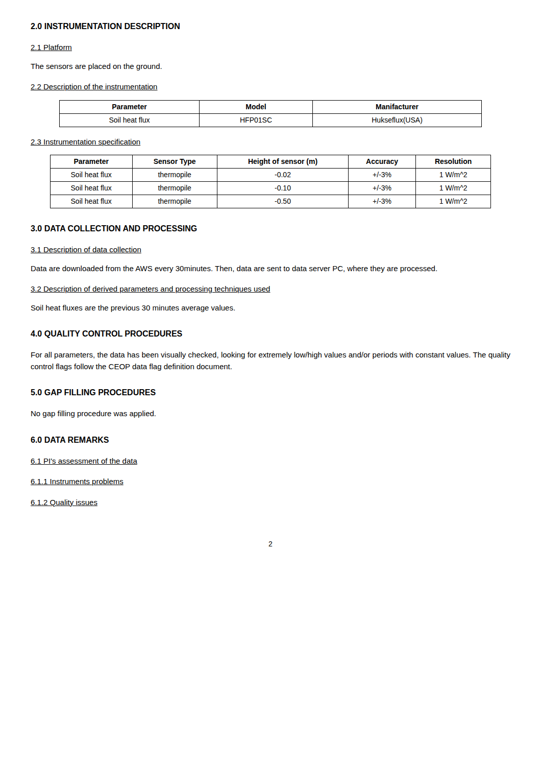2.0 INSTRUMENTATION DESCRIPTION
2.1 Platform
The sensors are placed on the ground.
2.2 Description of the instrumentation
| Parameter | Model | Manifacturer |
| --- | --- | --- |
| Soil heat flux | HFP01SC | Hukseflux(USA) |
2.3 Instrumentation specification
| Parameter | Sensor Type | Height of sensor (m) | Accuracy | Resolution |
| --- | --- | --- | --- | --- |
| Soil heat flux | thermopile | -0.02 | +/-3% | 1 W/m^2 |
| Soil heat flux | thermopile | -0.10 | +/-3% | 1 W/m^2 |
| Soil heat flux | thermopile | -0.50 | +/-3% | 1 W/m^2 |
3.0 DATA COLLECTION AND PROCESSING
3.1 Description of data collection
Data are downloaded from the AWS every 30minutes. Then, data are sent to data server PC, where they are processed.
3.2 Description of derived parameters and processing techniques used
Soil heat fluxes are the previous 30 minutes average values.
4.0 QUALITY CONTROL PROCEDURES
For all parameters, the data has been visually checked, looking for extremely low/high values and/or periods with constant values. The quality control flags follow the CEOP data flag definition document.
5.0 GAP FILLING PROCEDURES
No gap filling procedure was applied.
6.0 DATA REMARKS
6.1 PI's assessment of the data
6.1.1 Instruments problems
6.1.2 Quality issues
2